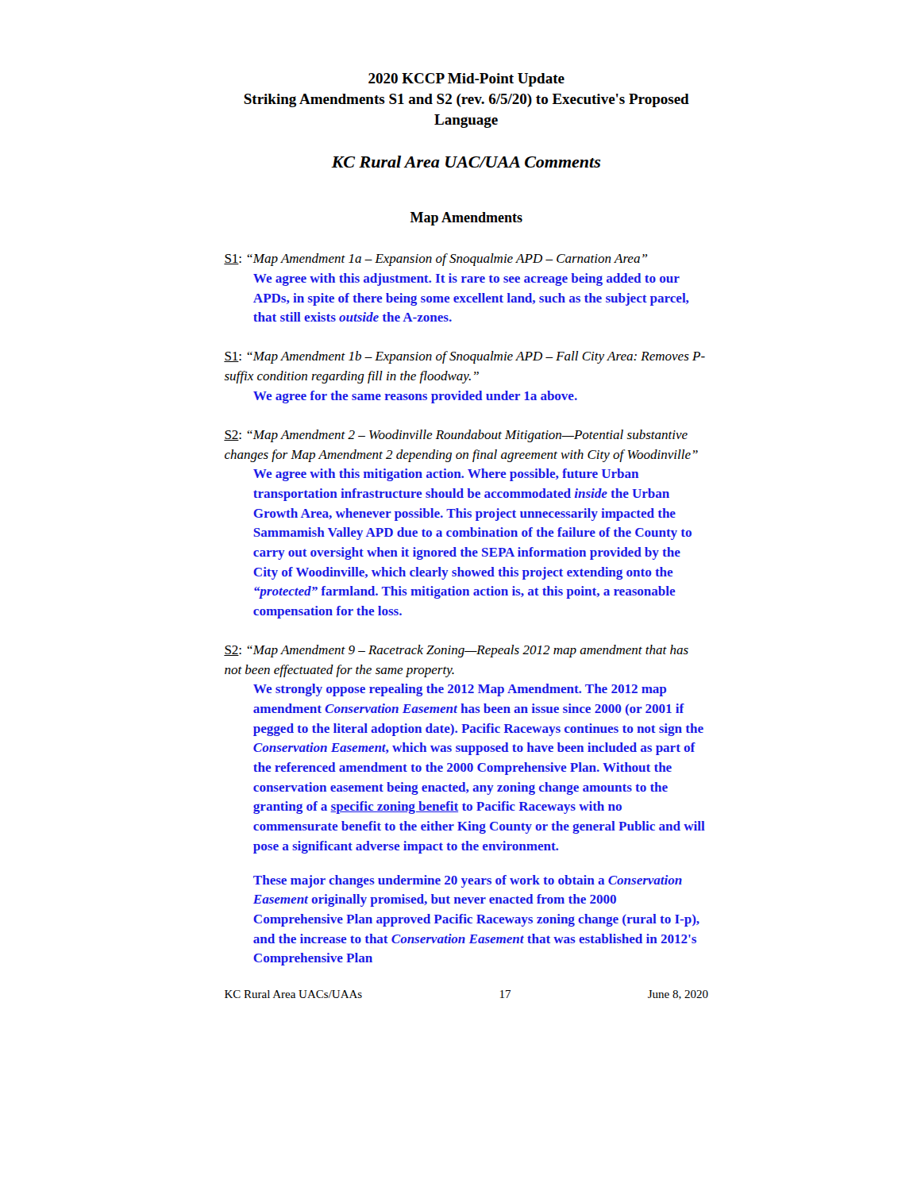2020 KCCP Mid-Point Update
Striking Amendments S1 and S2 (rev. 6/5/20) to Executive's Proposed Language
KC Rural Area UAC/UAA Comments
Map Amendments
S1: “Map Amendment 1a – Expansion of Snoqualmie APD – Carnation Area”
We agree with this adjustment. It is rare to see acreage being added to our APDs, in spite of there being some excellent land, such as the subject parcel, that still exists outside the A-zones.
S1: “Map Amendment 1b – Expansion of Snoqualmie APD – Fall City Area: Removes P-suffix condition regarding fill in the floodway.”
We agree for the same reasons provided under 1a above.
S2: “Map Amendment 2 – Woodinville Roundabout Mitigation—Potential substantive changes for Map Amendment 2 depending on final agreement with City of Woodinville”
We agree with this mitigation action. Where possible, future Urban transportation infrastructure should be accommodated inside the Urban Growth Area, whenever possible. This project unnecessarily impacted the Sammamish Valley APD due to a combination of the failure of the County to carry out oversight when it ignored the SEPA information provided by the City of Woodinville, which clearly showed this project extending onto the “protected” farmland. This mitigation action is, at this point, a reasonable compensation for the loss.
S2: “Map Amendment 9 – Racetrack Zoning—Repeals 2012 map amendment that has not been effectuated for the same property.
We strongly oppose repealing the 2012 Map Amendment. The 2012 map amendment Conservation Easement has been an issue since 2000 (or 2001 if pegged to the literal adoption date). Pacific Raceways continues to not sign the Conservation Easement, which was supposed to have been included as part of the referenced amendment to the 2000 Comprehensive Plan. Without the conservation easement being enacted, any zoning change amounts to the granting of a specific zoning benefit to Pacific Raceways with no commensurate benefit to the either King County or the general Public and will pose a significant adverse impact to the environment.
These major changes undermine 20 years of work to obtain a Conservation Easement originally promised, but never enacted from the 2000 Comprehensive Plan approved Pacific Raceways zoning change (rural to I-p), and the increase to that Conservation Easement that was established in 2012's Comprehensive Plan
KC Rural Area UACs/UAAs 17 June 8, 2020